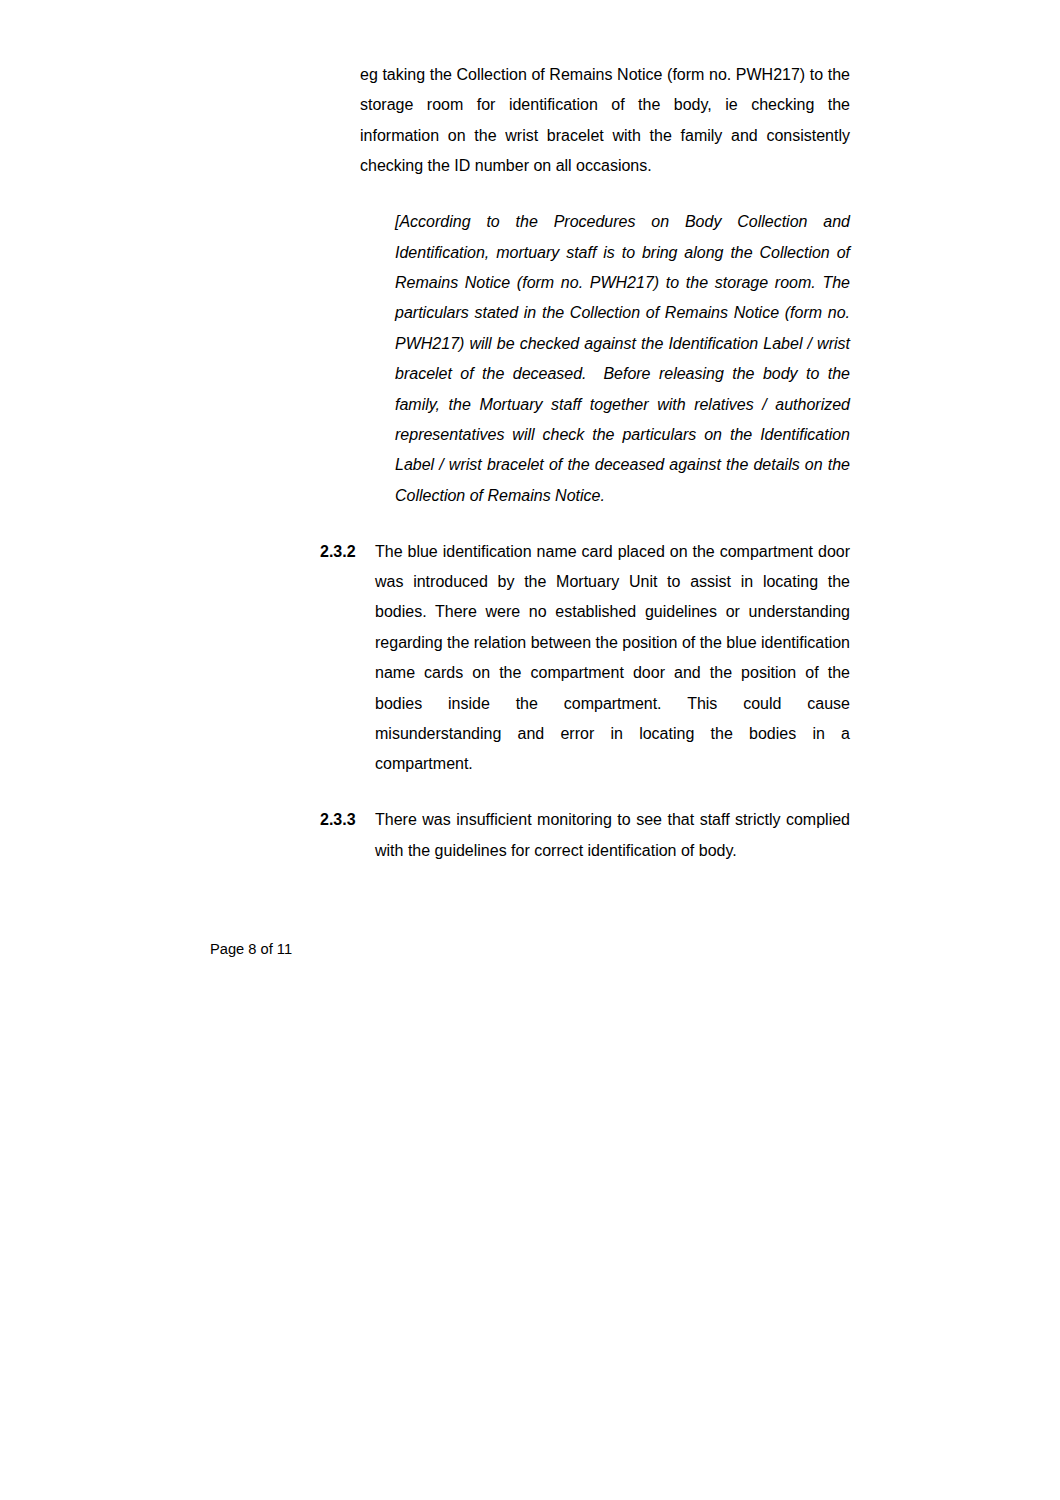eg taking the Collection of Remains Notice (form no. PWH217) to the storage room for identification of the body, ie checking the information on the wrist bracelet with the family and consistently checking the ID number on all occasions.
[According to the Procedures on Body Collection and Identification, mortuary staff is to bring along the Collection of Remains Notice (form no. PWH217) to the storage room. The particulars stated in the Collection of Remains Notice (form no. PWH217) will be checked against the Identification Label / wrist bracelet of the deceased. Before releasing the body to the family, the Mortuary staff together with relatives / authorized representatives will check the particulars on the Identification Label / wrist bracelet of the deceased against the details on the Collection of Remains Notice.
2.3.2
The blue identification name card placed on the compartment door was introduced by the Mortuary Unit to assist in locating the bodies. There were no established guidelines or understanding regarding the relation between the position of the blue identification name cards on the compartment door and the position of the bodies inside the compartment. This could cause misunderstanding and error in locating the bodies in a compartment.
2.3.3
There was insufficient monitoring to see that staff strictly complied with the guidelines for correct identification of body.
Page 8 of 11